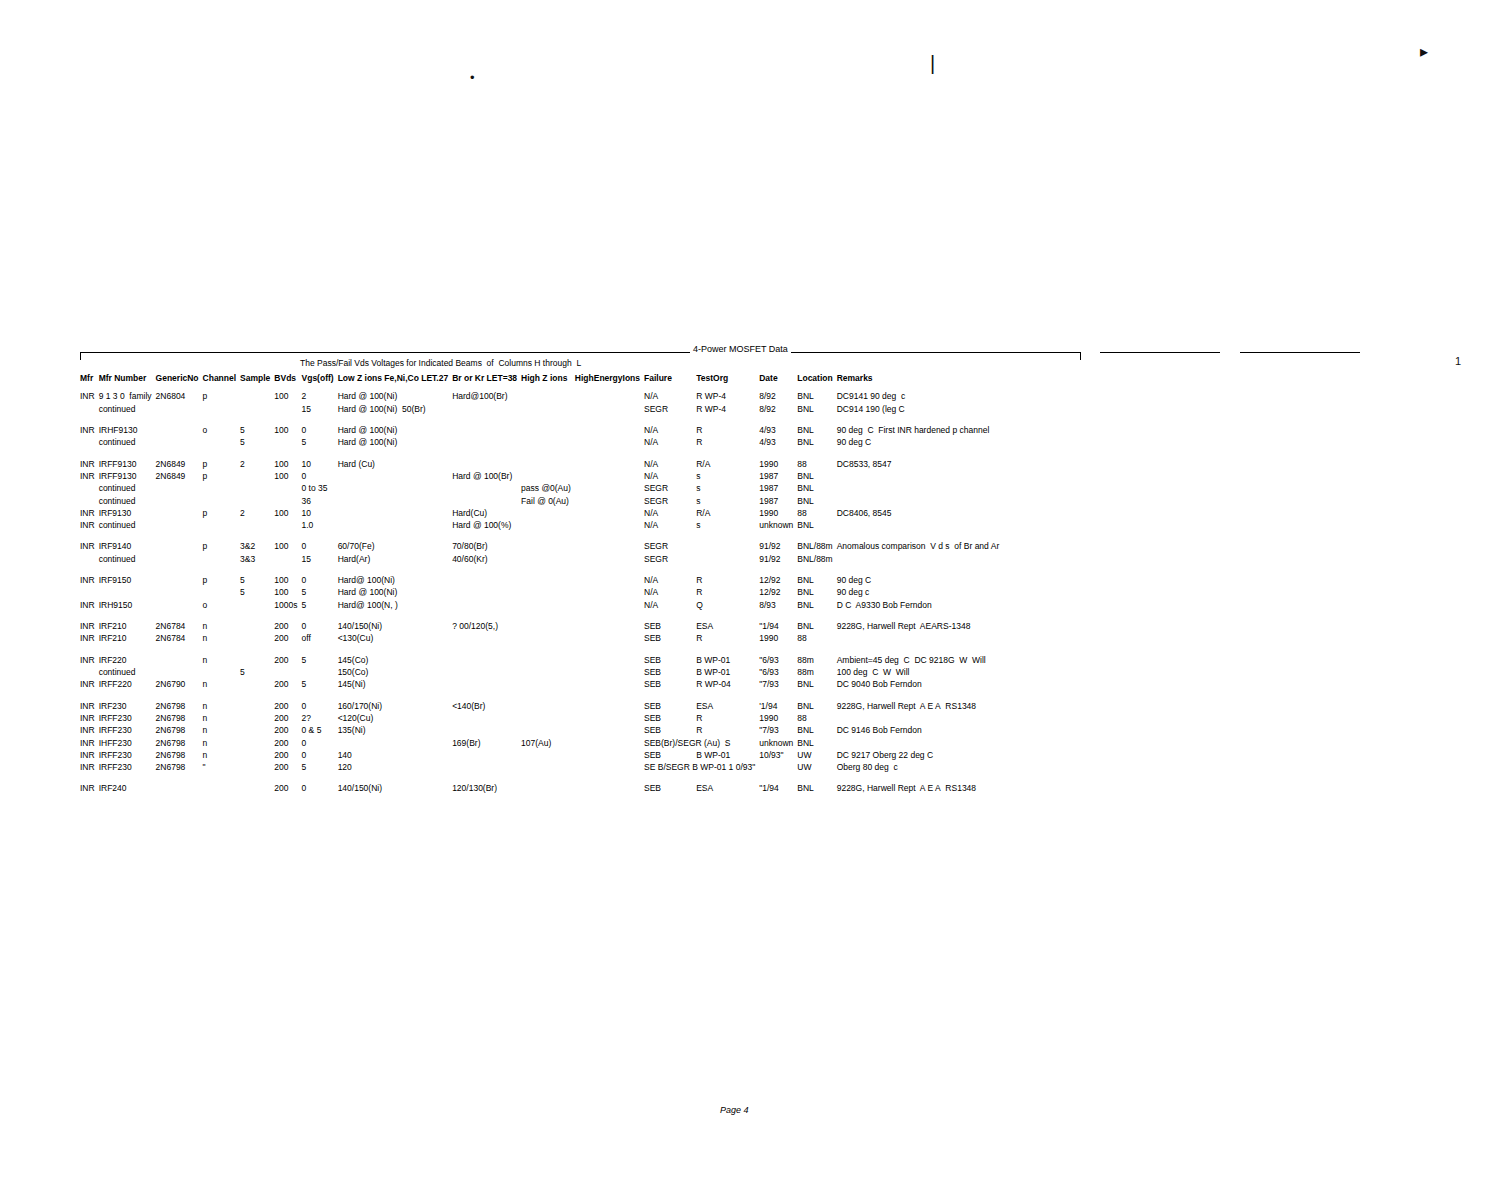• | ▸ 1
4-Power MOSFET Data
The Pass/Fail Vds Voltages for Indicated Beams of Columns H through L
| Mfr | Mfr Number | GenericNo | Channel | Sample | BVds | Vgs(off) | Low Z ions Fe,Ni,Co LET.27 | Br or Kr LET=38 | High Z ions | HighEnergyIons | Failure | TestOrg | Date | Location | Remarks |
| --- | --- | --- | --- | --- | --- | --- | --- | --- | --- | --- | --- | --- | --- | --- | --- |
| INR | 9 1 3 0 family | 2N6804 | p | | 100 | 2 | Hard @ 100(Ni) | Hard@100(Br) | | | N/A | R WP-4 | 8/92 | BNL | DC9141 90 deg c |
| | continued | | | | | 15 | Hard @ 100(Ni) 50(Br) | | | | SEGR | R WP-4 | 8/92 | BNL | DC914 190 (leg C |
| INR | IRHF9130 | | o | 5 | 100 | 0 | Hard @ 100(Ni) | | | | N/A | R | 4/93 | BNL | 90 deg C First INR hardened p channel |
| | continued | | | 5 | | 5 | Hard @ 100(Ni) | | | | N/A | R | 4/93 | BNL | 90 deg C |
| INR | IRFF9130 | 2N6849 | p | 2 | 100 | 10 | Hard (Cu) | | | | N/A | R/A | 1990 | 88 | DC8533, 8547 |
| INR | IRFF9130 | 2N6849 | p | | 100 | 0 | | Hard @ 100(Br) | | | N/A | s | 1987 | BNL | |
| | continued | | | | | 0 to 35 | | | pass @0(Au) | | SEGR | s | 1987 | BNL | |
| | continued | | | | | 36 | | | Fail @ 0(Au) | | SEGR | s | 1987 | BNL | |
| INR | IRF9130 | | p | 2 | 100 | 10 | | Hard(Cu) | | | N/A | R/A | 1990 | 88 | DC8406, 8545 |
| INR | continued | | | | | 1.0 | | Hard @ 100(%) | | | N/A | s | unknown | BNL | |
| INR | IRF9140 | | p | 3&2 | 100 | 0 | 60/70(Fe) | 70/80(Br) | | | SEGR | | 91/92 | BNL/88m | Anomalous comparison V d s of Br and Ar |
| | continued | | | 3&3 | | 15 | Hard(Ar) | 40/60(Kr) | | | SEGR | | 91/92 | BNL/88m | |
| INR | IRF9150 | | p | 5 | 100 | 0 | Hard@ 100(Ni) | | | | N/A | R | 12/92 | BNL | 90 deg C |
| | | | | 5 | 100 | 5 | Hard @ 100(Ni) | | | | N/A | R | 12/92 | BNL | 90 deg c |
| INR | IRH9150 | | o | | 1000s | 5 | Hard@ 100(N, ) | | | | N/A | Q | 8/93 | BNL | D C A9330 Bob Ferndon |
| INR | IRF210 | 2N6784 | n | | 200 | 0 | 140/150(Ni) | ? 00/120(5,) | | | SEB | ESA | "1/94 | BNL | 9228G, Harwell Rept AEARS-1348 |
| INR | IRF210 | 2N6784 | n | | 200 | off | <130(Cu) | | | | SEB | R | 1990 | 88 | |
| INR | IRF220 | | n | | 200 | 5 | 145(Co) | | | | SEB | B WP-01 | "6/93 | 88m | Ambient=45 deg C DC 9218G W Will |
| | continued | | | 5 | | | 150(Co) | | | | SEB | B WP-01 | "6/93 | 88m | 100 deg C W Will |
| INR | IRFF220 | 2N6790 | n | | 200 | 5 | 145(Ni) | | | | SEB | R WP-04 | "7/93 | BNL | DC 9040 Bob Ferndon |
| INR | IRF230 | 2N6798 | n | | 200 | 0 | 160/170(Ni) | <140(Br) | | | SEB | ESA | '1/94 | BNL | 9228G, Harwell Rept A E A RS1348 |
| INR | IRFF230 | 2N6798 | n | | 200 | 2? | <120(Cu) | | | | SEB | R | 1990 | 88 | |
| INR | IRFF230 | 2N6798 | n | | 200 | 0 & 5 | 135(Ni) | | | | SEB | R | "7/93 | BNL | DC 9146 Bob Ferndon |
| INR | IHFF230 | 2N6798 | n | | 200 | 0 | | 169(Br) | 107(Au) | | SEB(Br)/SEGR (Au) S | unknown | BNL | |
| INR | IRFF230 | 2N6798 | n | | 200 | 0 | 140 | | | | SEB | B WP-01 | 10/93" | UW | DC 9217 Oberg 22 deg C |
| INR | IRFF230 | 2N6798 | " | | 200 | 5 | 120 | | | | SE B/SEGR B WP-01 1 0/93" | | UW | Oberg 80 deg c |
| INR | IRF240 | | | | 200 | 0 | 140/150(Ni) | 120/130(Br) | | | SEB | ESA | "1/94 | BNL | 9228G, Harwell Rept A E A RS1348 |
Page 4